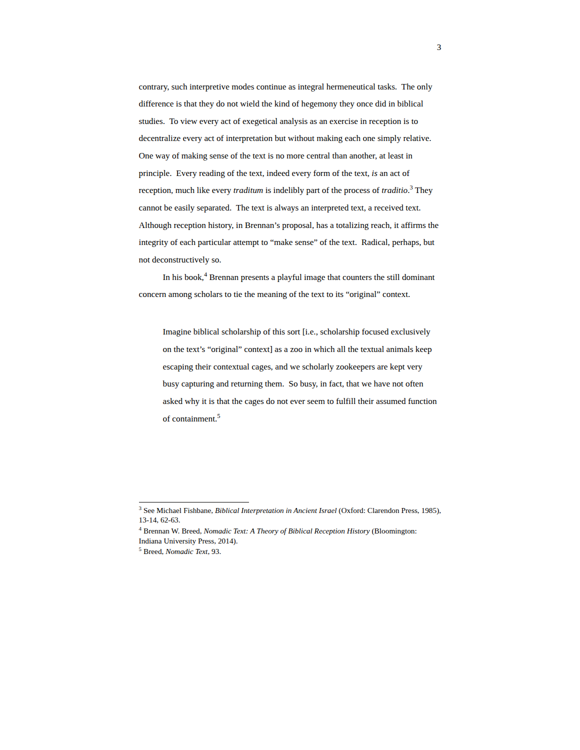3
contrary, such interpretive modes continue as integral hermeneutical tasks. The only difference is that they do not wield the kind of hegemony they once did in biblical studies. To view every act of exegetical analysis as an exercise in reception is to decentralize every act of interpretation but without making each one simply relative. One way of making sense of the text is no more central than another, at least in principle. Every reading of the text, indeed every form of the text, is an act of reception, much like every traditum is indelibly part of the process of traditio.3 They cannot be easily separated. The text is always an interpreted text, a received text. Although reception history, in Brennan’s proposal, has a totalizing reach, it affirms the integrity of each particular attempt to “make sense” of the text. Radical, perhaps, but not deconstructively so.
In his book,4 Brennan presents a playful image that counters the still dominant concern among scholars to tie the meaning of the text to its “original” context.
Imagine biblical scholarship of this sort [i.e., scholarship focused exclusively on the text’s “original” context] as a zoo in which all the textual animals keep escaping their contextual cages, and we scholarly zookeepers are kept very busy capturing and returning them. So busy, in fact, that we have not often asked why it is that the cages do not ever seem to fulfill their assumed function of containment.5
3 See Michael Fishbane, Biblical Interpretation in Ancient Israel (Oxford: Clarendon Press, 1985), 13-14, 62-63.
4 Brennan W. Breed, Nomadic Text: A Theory of Biblical Reception History (Bloomington: Indiana University Press, 2014).
5 Breed, Nomadic Text, 93.